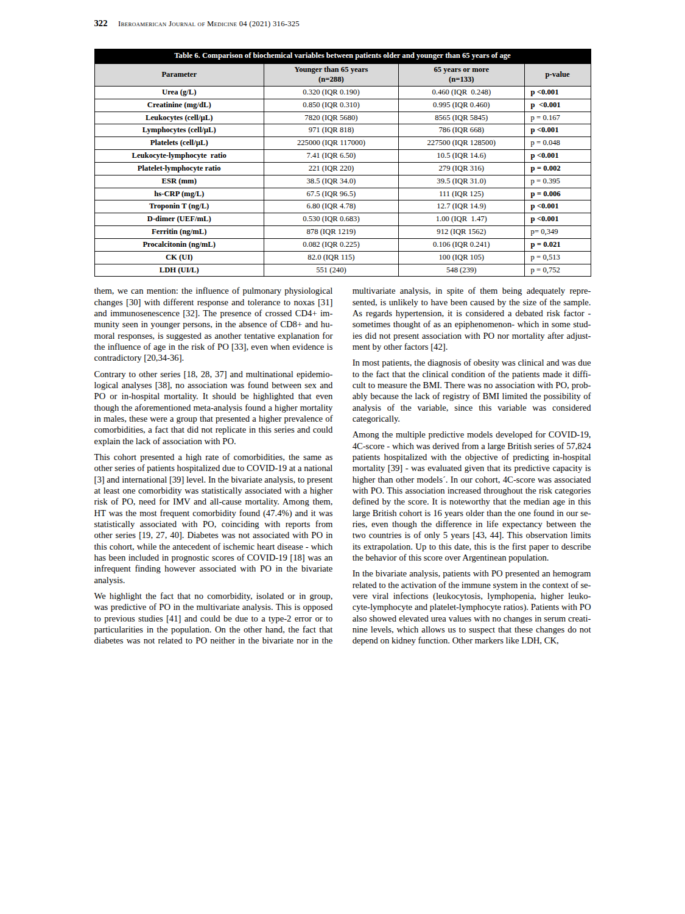322 Iberoamerican Journal of Medicine 04 (2021) 316-325
Table 6. Comparison of biochemical variables between patients older and younger than 65 years of age
| Parameter | Younger than 65 years (n=288) | 65 years or more (n=133) | p-value |
| --- | --- | --- | --- |
| Urea (g/L) | 0.320 (IQR 0.190) | 0.460 (IQR 0.248) | p <0.001 |
| Creatinine (mg/dL) | 0.850 (IQR 0.310) | 0.995 (IQR 0.460) | p <0.001 |
| Leukocytes (cell/µL) | 7820 (IQR 5680) | 8565 (IQR 5845) | p = 0.167 |
| Lymphocytes (cell/µL) | 971 (IQR 818) | 786 (IQR 668) | p <0.001 |
| Platelets (cell/µL) | 225000 (IQR 117000) | 227500 (IQR 128500) | p = 0.048 |
| Leukocyte-lymphocyte ratio | 7.41 (IQR 6.50) | 10.5 (IQR 14.6) | p <0.001 |
| Platelet-lymphocyte ratio | 221 (IQR 220) | 279 (IQR 316) | p = 0.002 |
| ESR (mm) | 38.5 (IQR 34.0) | 39.5 (IQR 31.0) | p = 0.395 |
| hs-CRP (mg/L) | 67.5 (IQR 96.5) | 111 (IQR 125) | p = 0.006 |
| Troponin T (ng/L) | 6.80 (IQR 4.78) | 12.7 (IQR 14.9) | p <0.001 |
| D-dimer (UEF/mL) | 0.530 (IQR 0.683) | 1.00 (IQR 1.47) | p <0.001 |
| Ferritin (ng/mL) | 878 (IQR 1219) | 912 (IQR 1562) | p= 0,349 |
| Procalcitonin (ng/mL) | 0.082 (IQR 0.225) | 0.106 (IQR 0.241) | p = 0.021 |
| CK (UI) | 82.0 (IQR 115) | 100 (IQR 105) | p = 0,513 |
| LDH (UI/L) | 551 (240) | 548 (239) | p = 0,752 |
them, we can mention: the influence of pulmonary physiological changes [30] with different response and tolerance to noxas [31] and immunosenescence [32]. The presence of crossed CD4+ immunity seen in younger persons, in the absence of CD8+ and humoral responses, is suggested as another tentative explanation for the influence of age in the risk of PO [33], even when evidence is contradictory [20,34-36].
Contrary to other series [18, 28, 37] and multinational epidemiological analyses [38], no association was found between sex and PO or in-hospital mortality. It should be highlighted that even though the aforementioned meta-analysis found a higher mortality in males, these were a group that presented a higher prevalence of comorbidities, a fact that did not replicate in this series and could explain the lack of association with PO.
This cohort presented a high rate of comorbidities, the same as other series of patients hospitalized due to COVID-19 at a national [3] and international [39] level. In the bivariate analysis, to present at least one comorbidity was statistically associated with a higher risk of PO, need for IMV and all-cause mortality. Among them, HT was the most frequent comorbidity found (47.4%) and it was statistically associated with PO, coinciding with reports from other series [19, 27, 40]. Diabetes was not associated with PO in this cohort, while the antecedent of ischemic heart disease - which has been included in prognostic scores of COVID-19 [18] was an infrequent finding however associated with PO in the bivariate analysis.
We highlight the fact that no comorbidity, isolated or in group, was predictive of PO in the multivariate analysis. This is opposed to previous studies [41] and could be due to a type-2 error or to particularities in the population. On the other hand, the fact that diabetes was not related to PO neither in the bivariate nor in the multivariate analysis, in spite of them being adequately represented, is unlikely to have been caused by the size of the sample. As regards hypertension, it is considered a debated risk factor - sometimes thought of as an epiphenomenon- which in some studies did not present association with PO nor mortality after adjustment by other factors [42].
In most patients, the diagnosis of obesity was clinical and was due to the fact that the clinical condition of the patients made it difficult to measure the BMI. There was no association with PO, probably because the lack of registry of BMI limited the possibility of analysis of the variable, since this variable was considered categorically.
Among the multiple predictive models developed for COVID-19, 4C-score - which was derived from a large British series of 57,824 patients hospitalized with the objective of predicting in-hospital mortality [39] - was evaluated given that its predictive capacity is higher than other models´. In our cohort, 4C-score was associated with PO. This association increased throughout the risk categories defined by the score. It is noteworthy that the median age in this large British cohort is 16 years older than the one found in our series, even though the difference in life expectancy between the two countries is of only 5 years [43, 44]. This observation limits its extrapolation. Up to this date, this is the first paper to describe the behavior of this score over Argentinean population.
In the bivariate analysis, patients with PO presented an hemogram related to the activation of the immune system in the context of severe viral infections (leukocytosis, lymphopenia, higher leukocyte-lymphocyte and platelet-lymphocyte ratios). Patients with PO also showed elevated urea values with no changes in serum creatinine levels, which allows us to suspect that these changes do not depend on kidney function. Other markers like LDH, CK,